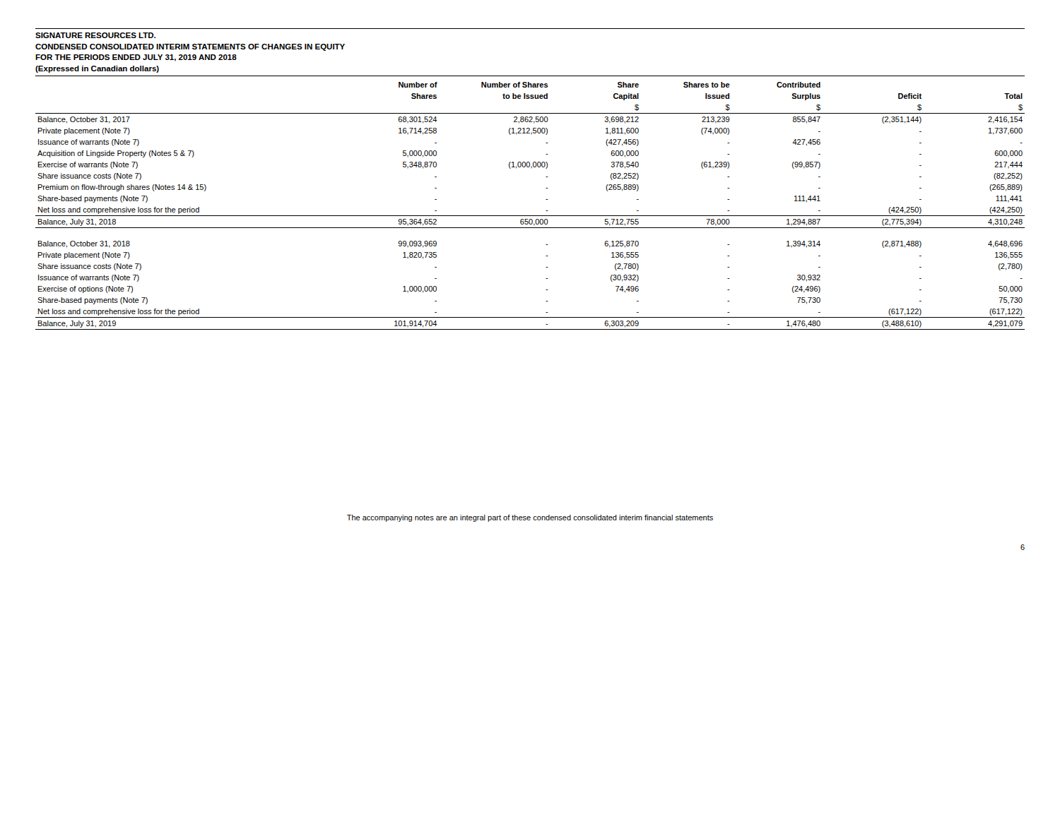SIGNATURE RESOURCES LTD.
CONDENSED CONSOLIDATED INTERIM STATEMENTS OF CHANGES IN EQUITY
FOR THE PERIODS ENDED JULY 31, 2019 AND 2018
(Expressed in Canadian dollars)
| | Number of | Number of Shares | Share | Shares to be | Contributed | | |
| --- | --- | --- | --- | --- | --- | --- | --- |
| | Shares | to be Issued | Capital | Issued | Surplus | Deficit | Total |
| | | | $ | $ | $ | $ | $ |
| Balance, October 31, 2017 | 68,301,524 | 2,862,500 | 3,698,212 | 213,239 | 855,847 | (2,351,144) | 2,416,154 |
| Private placement (Note 7) | 16,714,258 | (1,212,500) | 1,811,600 | (74,000) | - | - | 1,737,600 |
| Issuance of warrants (Note 7) | - | - | (427,456) | - | 427,456 | - | - |
| Acquisition of Lingside Property (Notes 5 & 7) | 5,000,000 | - | 600,000 | - | - | - | 600,000 |
| Exercise of warrants (Note 7) | 5,348,870 | (1,000,000) | 378,540 | (61,239) | (99,857) | - | 217,444 |
| Share issuance costs (Note 7) | - | - | (82,252) | - | - | - | (82,252) |
| Premium on flow-through shares (Notes 14 & 15) | - | - | (265,889) | - | - | - | (265,889) |
| Share-based payments (Note 7) | - | - | - | - | 111,441 | - | 111,441 |
| Net loss and comprehensive loss for the period | - | - | - | - | - | (424,250) | (424,250) |
| Balance, July 31, 2018 | 95,364,652 | 650,000 | 5,712,755 | 78,000 | 1,294,887 | (2,775,394) | 4,310,248 |
| Balance, October 31, 2018 | 99,093,969 | - | 6,125,870 | - | 1,394,314 | (2,871,488) | 4,648,696 |
| Private placement (Note 7) | 1,820,735 | - | 136,555 | - | - | - | 136,555 |
| Share issuance costs (Note 7) | - | - | (2,780) | - | - | - | (2,780) |
| Issuance of warrants (Note 7) | - | - | (30,932) | - | 30,932 | - | - |
| Exercise of options (Note 7) | 1,000,000 | - | 74,496 | - | (24,496) | - | 50,000 |
| Share-based payments (Note 7) | - | - | - | - | 75,730 | - | 75,730 |
| Net loss and comprehensive loss for the period | - | - | - | - | - | (617,122) | (617,122) |
| Balance, July 31, 2019 | 101,914,704 | - | 6,303,209 | - | 1,476,480 | (3,488,610) | 4,291,079 |
The accompanying notes are an integral part of these condensed consolidated interim financial statements
6